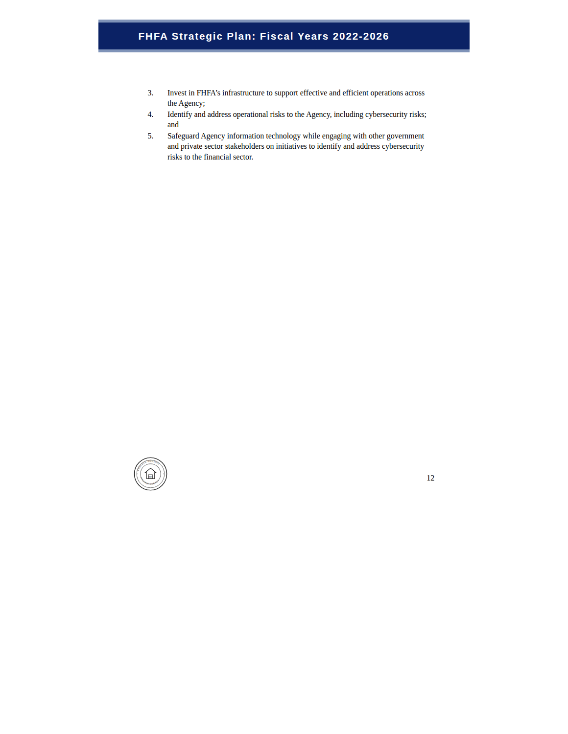FHFA Strategic Plan: Fiscal Years 2022-2026
3. Invest in FHFA’s infrastructure to support effective and efficient operations across the Agency;
4. Identify and address operational risks to the Agency, including cybersecurity risks; and
5. Safeguard Agency information technology while engaging with other government and private sector stakeholders on initiatives to identify and address cybersecurity risks to the financial sector.
FHFA FEDERAL HOUSING FINANCE AGENCY
12